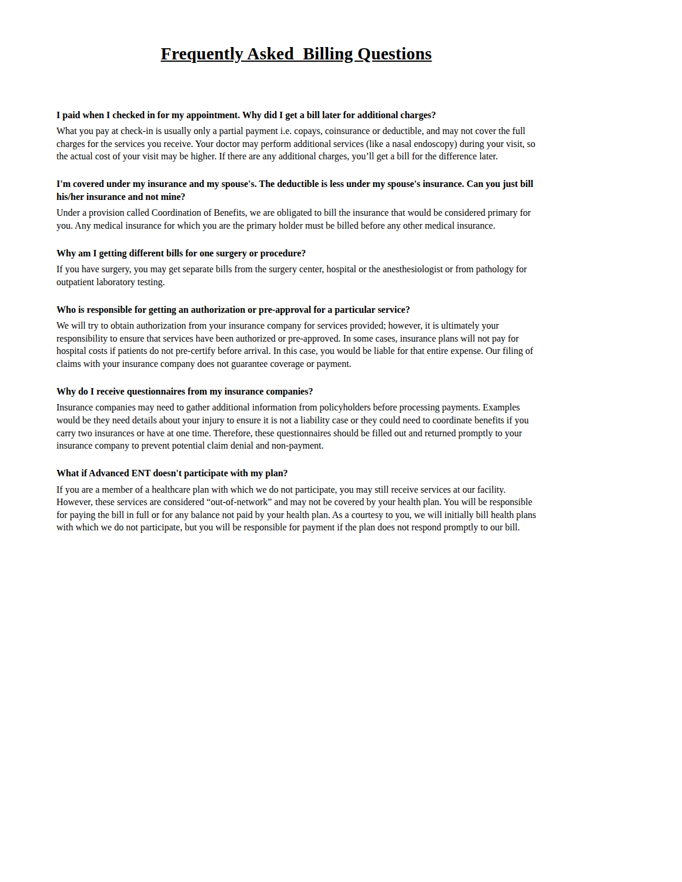Frequently Asked Billing Questions
I paid when I checked in for my appointment. Why did I get a bill later for additional charges?
What you pay at check-in is usually only a partial payment i.e. copays, coinsurance or deductible, and may not cover the full charges for the services you receive. Your doctor may perform additional services (like a nasal endoscopy) during your visit, so the actual cost of your visit may be higher. If there are any additional charges, you’ll get a bill for the difference later.
I'm covered under my insurance and my spouse's. The deductible is less under my spouse's insurance. Can you just bill his/her insurance and not mine?
Under a provision called Coordination of Benefits, we are obligated to bill the insurance that would be considered primary for you. Any medical insurance for which you are the primary holder must be billed before any other medical insurance.
Why am I getting different bills for one surgery or procedure?
If you have surgery, you may get separate bills from the surgery center, hospital or the anesthesiologist or from pathology for outpatient laboratory testing.
Who is responsible for getting an authorization or pre-approval for a particular service?
We will try to obtain authorization from your insurance company for services provided; however, it is ultimately your responsibility to ensure that services have been authorized or pre-approved. In some cases, insurance plans will not pay for hospital costs if patients do not pre-certify before arrival. In this case, you would be liable for that entire expense. Our filing of claims with your insurance company does not guarantee coverage or payment.
Why do I receive questionnaires from my insurance companies?
Insurance companies may need to gather additional information from policyholders before processing payments. Examples would be they need details about your injury to ensure it is not a liability case or they could need to coordinate benefits if you carry two insurances or have at one time. Therefore, these questionnaires should be filled out and returned promptly to your insurance company to prevent potential claim denial and non-payment.
What if Advanced ENT doesn't participate with my plan?
If you are a member of a healthcare plan with which we do not participate, you may still receive services at our facility. However, these services are considered “out-of-network” and may not be covered by your health plan. You will be responsible for paying the bill in full or for any balance not paid by your health plan. As a courtesy to you, we will initially bill health plans with which we do not participate, but you will be responsible for payment if the plan does not respond promptly to our bill.